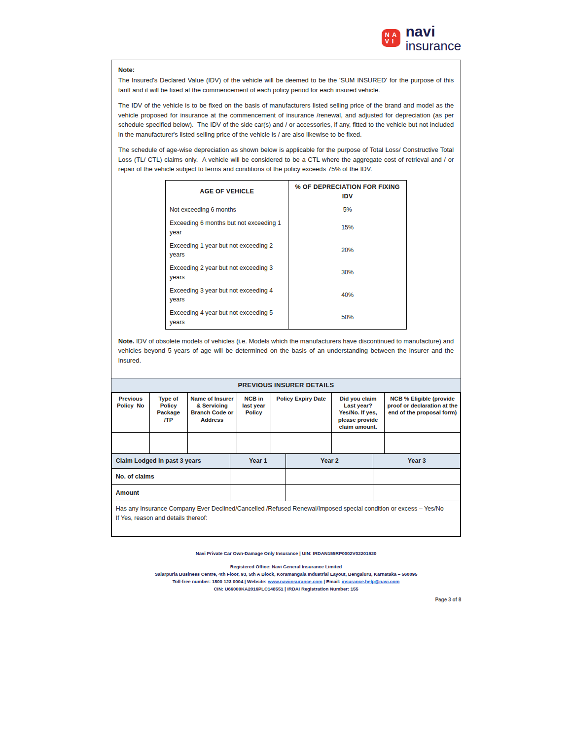N A V I
navi insurance
Note:
The Insured's Declared Value (IDV) of the vehicle will be deemed to be the 'SUM INSURED' for the purpose of this tariff and it will be fixed at the commencement of each policy period for each insured vehicle.
The IDV of the vehicle is to be fixed on the basis of manufacturers listed selling price of the brand and model as the vehicle proposed for insurance at the commencement of insurance /renewal, and adjusted for depreciation (as per schedule specified below). The IDV of the side car(s) and / or accessories, if any, fitted to the vehicle but not included in the manufacturer's listed selling price of the vehicle is / are also likewise to be fixed.
The schedule of age-wise depreciation as shown below is applicable for the purpose of Total Loss/ Constructive Total Loss (TL/ CTL) claims only. A vehicle will be considered to be a CTL where the aggregate cost of retrieval and / or repair of the vehicle subject to terms and conditions of the policy exceeds 75% of the IDV.
| AGE OF VEHICLE | % OF DEPRECIATION FOR FIXING IDV |
| --- | --- |
| Not exceeding 6 months | 5% |
| Exceeding 6 months but not exceeding 1 year | 15% |
| Exceeding 1 year but not exceeding 2 years | 20% |
| Exceeding 2 year but not exceeding 3 years | 30% |
| Exceeding 3 year but not exceeding 4 years | 40% |
| Exceeding 4 year but not exceeding 5 years | 50% |
Note. IDV of obsolete models of vehicles (i.e. Models which the manufacturers have discontinued to manufacture) and vehicles beyond 5 years of age will be determined on the basis of an understanding between the insurer and the insured.
PREVIOUS INSURER DETAILS
| Previous Policy No | Type of Policy Package /TP | Name of Insurer & Servicing Branch Code or Address | NCB in last year Policy | Policy Expiry Date | Did you claim Last year? Yes/No. If yes, please provide claim amount. | NCB % Eligible (provide proof or declaration at the end of the proposal form) |
| --- | --- | --- | --- | --- | --- | --- |
| Claim Lodged in past 3 years | Year 1 | Year 2 | Year 3 |
| --- | --- | --- | --- |
| No. of claims | | | |
| Amount | | | |
Has any Insurance Company Ever Declined/Cancelled /Refused Renewal/Imposed special condition or excess – Yes/No
If Yes, reason and details thereof:
Navi Private Car Own-Damage Only Insurance | UIN: IRDAN155RP0002V02201920
Registered Office: Navi General Insurance Limited
Salarpuria Business Centre, 4th Floor, 93, 5th A Block, Koramangala Industrial Layout, Bengaluru, Karnataka – 560095
Toll-free number: 1800 123 0004 | Website: www.naviinsurance.com | Email: insurance.help@navi.com
CIN: U66000KA2016PLC148551 | IRDAI Registration Number: 155
Page 3 of 8